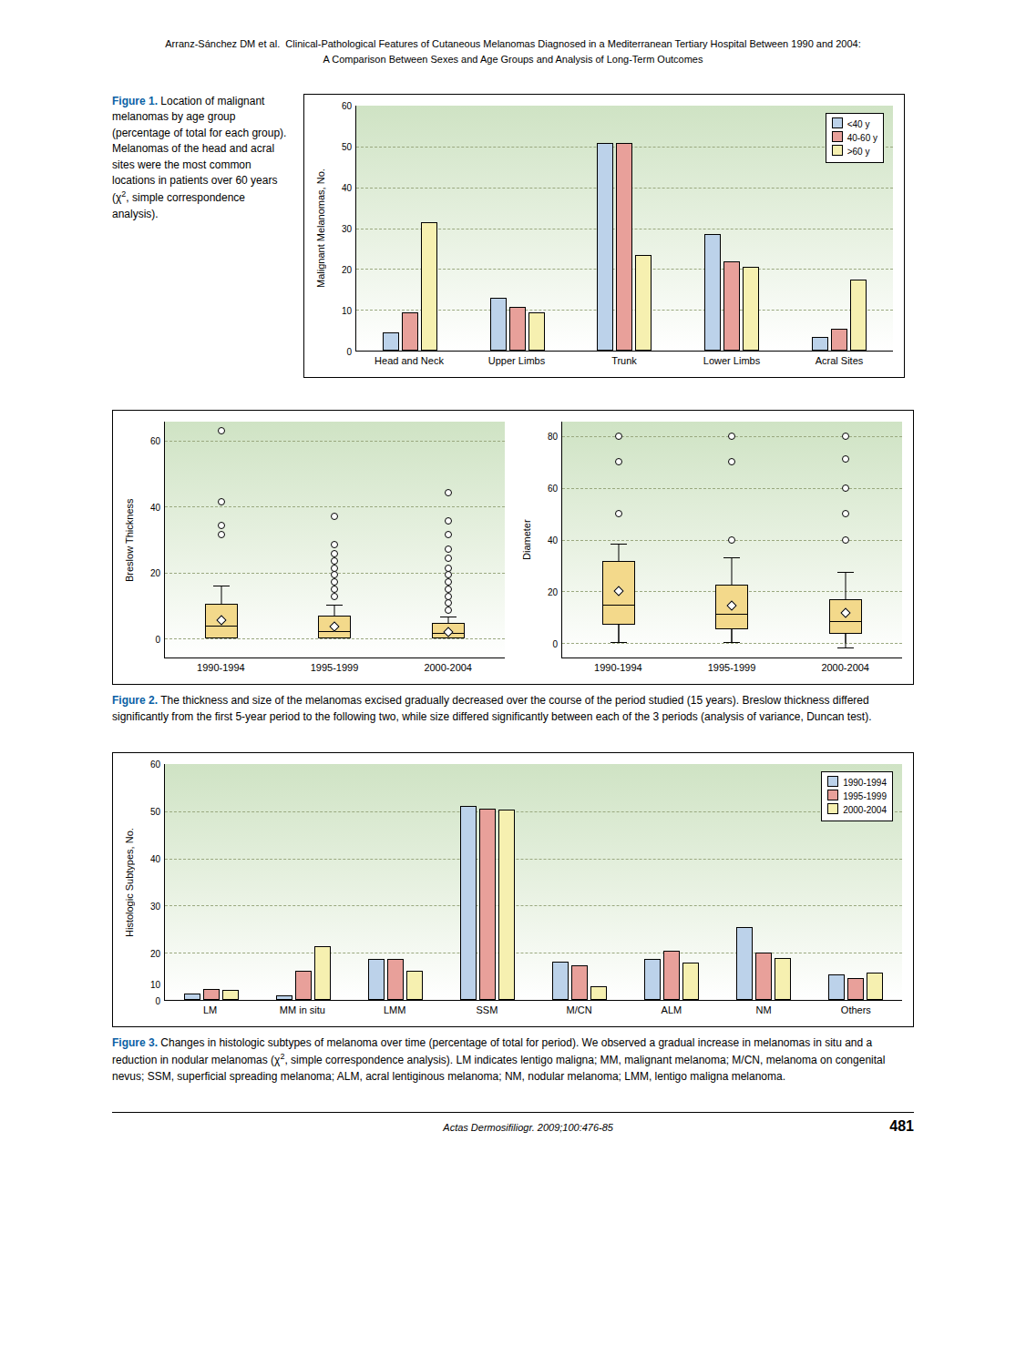Arranz-Sánchez DM et al. Clinical-Pathological Features of Cutaneous Melanomas Diagnosed in a Mediterranean Tertiary Hospital Between 1990 and 2004:
A Comparison Between Sexes and Age Groups and Analysis of Long-Term Outcomes
Figure 1. Location of malignant melanomas by age group (percentage of total for each group). Melanomas of the head and acral sites were the most common locations in patients over 60 years (χ2, simple correspondence analysis).
Malignant Melanomas, No.
60 50 40 30 20 10 0
<40 y
40-60 y
>60 y
Head and Neck
Upper Limbs
Trunk
Lower Limbs
Acral Sites
Breslow Thickness
60 40 20 0
1990-1994
1995-1999
2000-2004
Diameter
80 60 40 20 0
1990-1994
1995-1999
2000-2004
Figure 2. The thickness and size of the melanomas excised gradually decreased over the course of the period studied (15 years). Breslow thickness differed significantly from the first 5-year period to the following two, while size differed significantly between each of the 3 periods (analysis of variance, Duncan test).
Histologic Subtypes, No.
60 50 40 30 20 10 0
1990-1994
1995-1999
2000-2004
LM
MM in situ
LMM
SSM
M/CN
ALM
NM
Others
Figure 3. Changes in histologic subtypes of melanoma over time (percentage of total for period). We observed a gradual increase in melanomas in situ and a reduction in nodular melanomas (χ2, simple correspondence analysis). LM indicates lentigo maligna; MM, malignant melanoma; M/CN, melanoma on congenital nevus; SSM, superficial spreading melanoma; ALM, acral lentiginous melanoma; NM, nodular melanoma; LMM, lentigo maligna melanoma.
Actas Dermosifiliogr. 2009;100:476-85 481